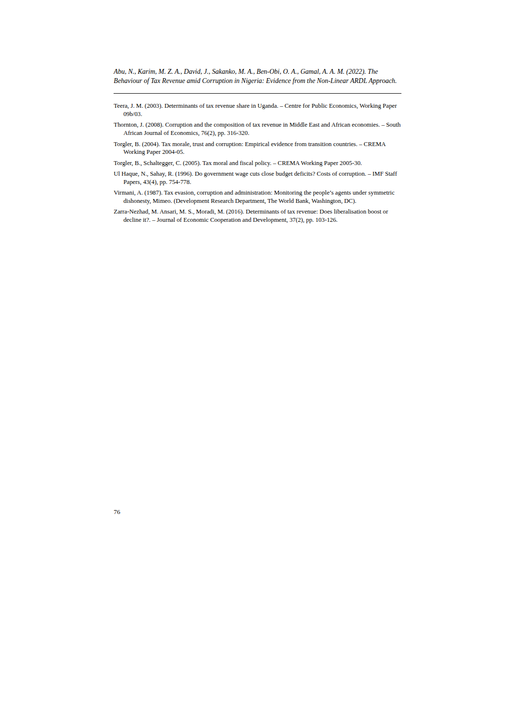Abu, N., Karim, M. Z. A., David, J., Sakanko, M. A., Ben-Obi, O. A., Gamal, A. A. M. (2022). The Behaviour of Tax Revenue amid Corruption in Nigeria: Evidence from the Non-Linear ARDL Approach.
Teera, J. M. (2003). Determinants of tax revenue share in Uganda. – Centre for Public Economics, Working Paper 09b/03.
Thornton, J. (2008). Corruption and the composition of tax revenue in Middle East and African economies. – South African Journal of Economics, 76(2), pp. 316-320.
Torgler, B. (2004). Tax morale, trust and corruption: Empirical evidence from transition countries. – CREMA Working Paper 2004-05.
Torgler, B., Schaltegger, C. (2005). Tax moral and fiscal policy. – CREMA Working Paper 2005-30.
Ul Haque, N., Sahay, R. (1996). Do government wage cuts close budget deficits? Costs of corruption. – IMF Staff Papers, 43(4), pp. 754-778.
Virmani, A. (1987). Tax evasion, corruption and administration: Monitoring the people’s agents under symmetric dishonesty, Mimeo. (Development Research Department, The World Bank, Washington, DC).
Zarra-Nezhad, M. Ansari, M. S., Moradi, M. (2016). Determinants of tax revenue: Does liberalisation boost or decline it?. – Journal of Economic Cooperation and Development, 37(2), pp. 103-126.
76